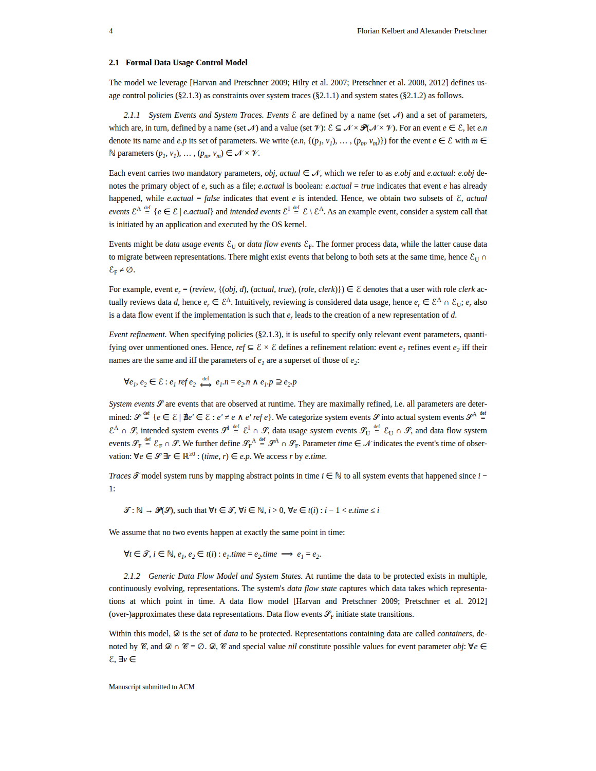4 Florian Kelbert and Alexander Pretschner
2.1 Formal Data Usage Control Model
The model we leverage [Harvan and Pretschner 2009; Hilty et al. 2007; Pretschner et al. 2008, 2012] defines usage control policies (§2.1.3) as constraints over system traces (§2.1.1) and system states (§2.1.2) as follows.
2.1.1 System Events and System Traces. Events ℰ are defined by a name (set 𝒩) and a set of parameters, which are, in turn, defined by a name (set 𝒩) and a value (set 𝒱): ℰ ⊆ 𝒩 × 𝓟(𝒩 × 𝒱). For an event e ∈ ℰ, let e.n denote its name and e.p its set of parameters. We write (e.n, {(p1, v1), … , (pm, vm)}) for the event e ∈ ℰ with m ∈ ℕ parameters (p1, v1), … , (pm, vm) ∈ 𝒩 × 𝒱.
Each event carries two mandatory parameters, obj, actual ∈ 𝒩, which we refer to as e.obj and e.actual: e.obj denotes the primary object of e, such as a file; e.actual is boolean: e.actual = true indicates that event e has already happened, while e.actual = false indicates that event e is intended. Hence, we obtain two subsets of ℰ, actual events ℰA def= {e ∈ ℰ | e.actual} and intended events ℰI def= ℰ \ ℰA. As an example event, consider a system call that is initiated by an application and executed by the OS kernel.
Events might be data usage events ℰU or data flow events ℰF. The former process data, while the latter cause data to migrate between representations. There might exist events that belong to both sets at the same time, hence ℰU ∩ ℰF ≠ ∅.
For example, event er = (review, {(obj, d), (actual, true), (role, clerk)}) ∈ ℰ denotes that a user with role clerk actually reviews data d, hence er ∈ ℰA. Intuitively, reviewing is considered data usage, hence er ∈ ℰA ∩ ℰU; er also is a data flow event if the implementation is such that er leads to the creation of a new representation of d.
Event refinement. When specifying policies (§2.1.3), it is useful to specify only relevant event parameters, quantifying over unmentioned ones. Hence, ref ⊆ ℰ × ℰ defines a refinement relation: event e1 refines event e2 iff their names are the same and iff the parameters of e1 are a superset of those of e2:
∀e1, e2 ∈ ℰ : e1 ref e2 def⟺ e1.n = e2.n ∧ e1.p ⊇ e2.p
System events 𝒮 are events that are observed at runtime. They are maximally refined, i.e. all parameters are determined: 𝒮 def= {e ∈ ℰ | ∄e′ ∈ ℰ : e′ ≠ e ∧ e′ ref e}. We categorize system events 𝒮 into actual system events 𝒮A def= ℰA ∩ 𝒮, intended system events 𝒮I def= ℰI ∩ 𝒮, data usage system events 𝒮U def= ℰU ∩ 𝒮, and data flow system events 𝒮F def= ℰF ∩ 𝒮. We further define 𝒮FA def= 𝒮A ∩ 𝒮F. Parameter time ∈ 𝒩 indicates the event's time of observation: ∀e ∈ 𝒮 ∃r ∈ ℝ≥0 : (time, r) ∈ e.p. We access r by e.time.
Traces 𝒯 model system runs by mapping abstract points in time i ∈ ℕ to all system events that happened since i − 1:
𝒯 : ℕ → 𝓟(𝒮), such that ∀t ∈ 𝒯, ∀i ∈ ℕ, i > 0, ∀e ∈ t(i) : i − 1 < e.time ≤ i
We assume that no two events happen at exactly the same point in time:
∀t ∈ 𝒯, i ∈ ℕ, e1, e2 ∈ t(i) : e1.time = e2.time ⟹ e1 = e2.
2.1.2 Generic Data Flow Model and System States. At runtime the data to be protected exists in multiple, continuously evolving, representations. The system's data flow state captures which data takes which representations at which point in time. A data flow model [Harvan and Pretschner 2009; Pretschner et al. 2012] (over-)approximates these data representations. Data flow events 𝒮F initiate state transitions.
Within this model, 𝒟 is the set of data to be protected. Representations containing data are called containers, denoted by 𝒞, and 𝒟 ∩ 𝒞 = ∅. 𝒟, 𝒞 and special value nil constitute possible values for event parameter obj: ∀e ∈ ℰ, ∃v ∈
Manuscript submitted to ACM